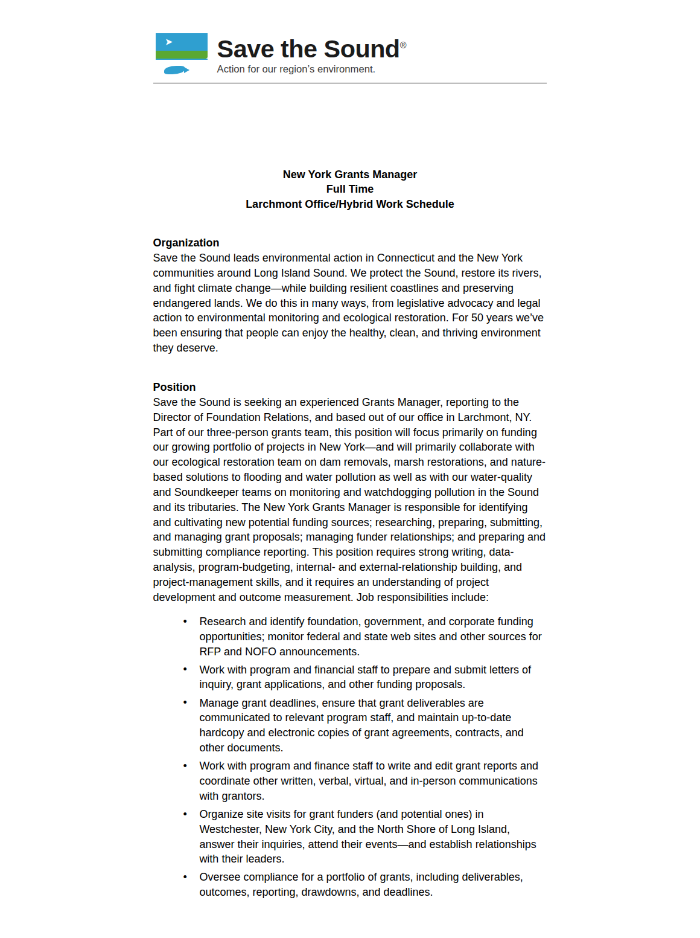➤
Save the Sound®
Action for our region’s environment.
New York Grants Manager Full Time Larchmont Office/Hybrid Work Schedule
Organization
Save the Sound leads environmental action in Connecticut and the New York communities around Long Island Sound. We protect the Sound, restore its rivers, and fight climate change—while building resilient coastlines and preserving endangered lands. We do this in many ways, from legislative advocacy and legal action to environmental monitoring and ecological restoration. For 50 years we’ve been ensuring that people can enjoy the healthy, clean, and thriving environment they deserve.
Position
Save the Sound is seeking an experienced Grants Manager, reporting to the Director of Foundation Relations, and based out of our office in Larchmont, NY. Part of our three-person grants team, this position will focus primarily on funding our growing portfolio of projects in New York—and will primarily collaborate with our ecological restoration team on dam removals, marsh restorations, and nature-based solutions to flooding and water pollution as well as with our water-quality and Soundkeeper teams on monitoring and watchdogging pollution in the Sound and its tributaries. The New York Grants Manager is responsible for identifying and cultivating new potential funding sources; researching, preparing, submitting, and managing grant proposals; managing funder relationships; and preparing and submitting compliance reporting. This position requires strong writing, data-analysis, program-budgeting, internal- and external-relationship building, and project-management skills, and it requires an understanding of project development and outcome measurement. Job responsibilities include:
Research and identify foundation, government, and corporate funding opportunities; monitor federal and state web sites and other sources for RFP and NOFO announcements.
Work with program and financial staff to prepare and submit letters of inquiry, grant applications, and other funding proposals.
Manage grant deadlines, ensure that grant deliverables are communicated to relevant program staff, and maintain up-to-date hardcopy and electronic copies of grant agreements, contracts, and other documents.
Work with program and finance staff to write and edit grant reports and coordinate other written, verbal, virtual, and in-person communications with grantors.
Organize site visits for grant funders (and potential ones) in Westchester, New York City, and the North Shore of Long Island, answer their inquiries, attend their events—and establish relationships with their leaders.
Oversee compliance for a portfolio of grants, including deliverables, outcomes, reporting, drawdowns, and deadlines.